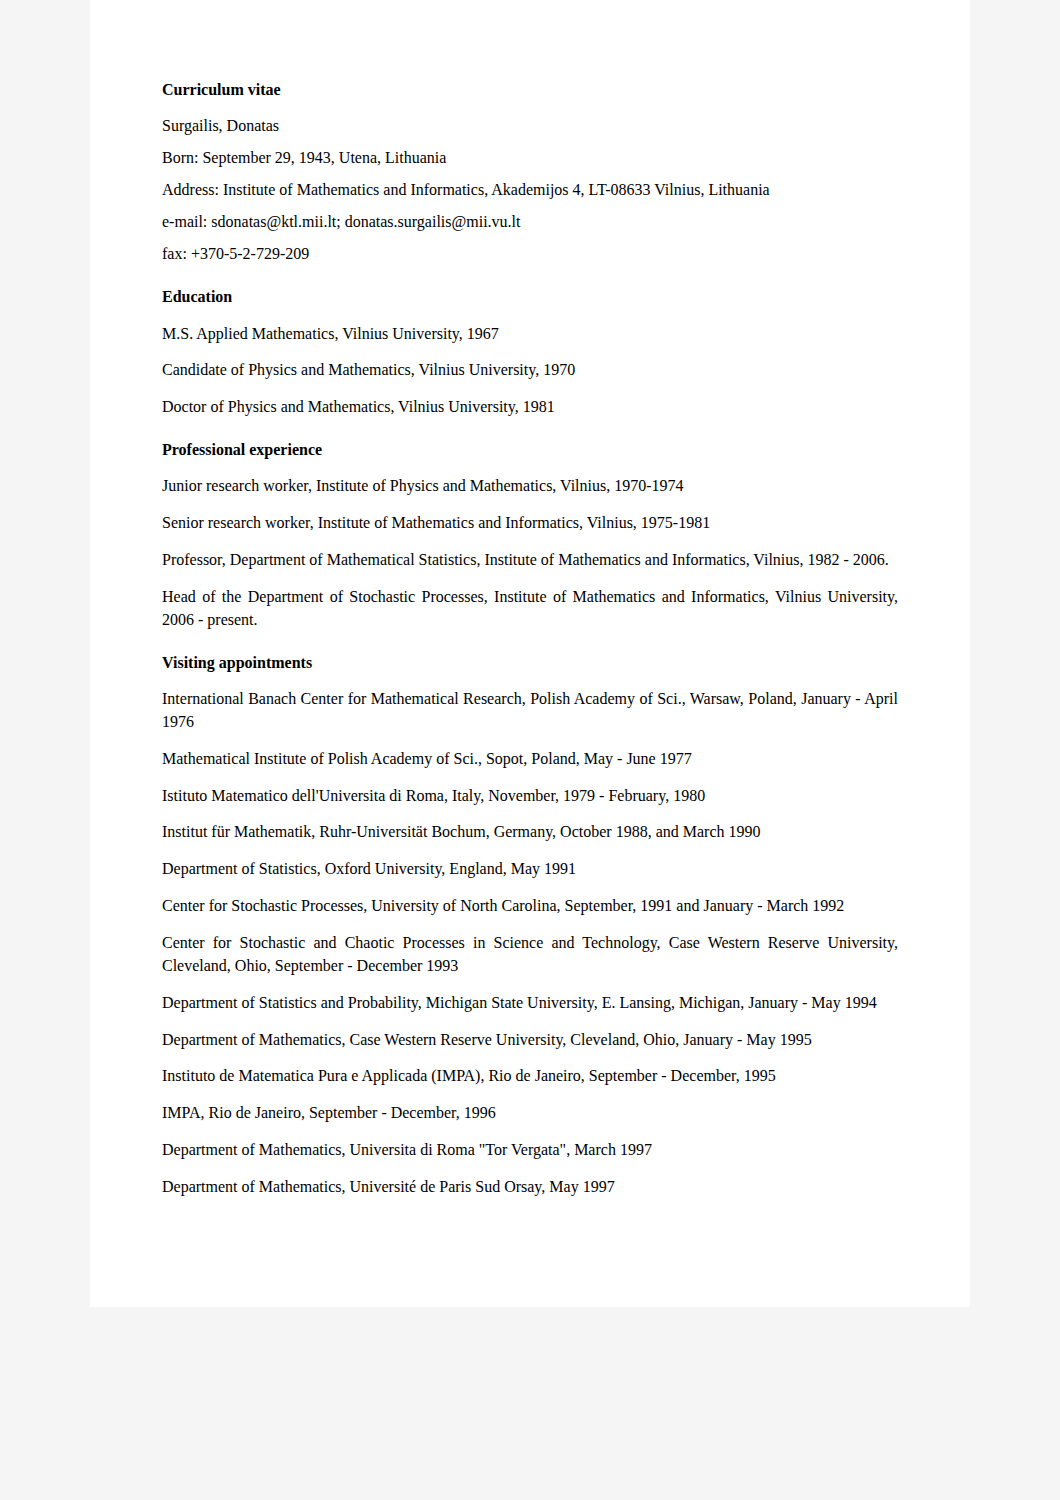Curriculum vitae
Surgailis, Donatas
Born: September 29, 1943, Utena, Lithuania
Address: Institute of Mathematics and Informatics, Akademijos 4, LT-08633 Vilnius, Lithuania
e-mail: sdonatas@ktl.mii.lt; donatas.surgailis@mii.vu.lt
fax: +370-5-2-729-209
Education
M.S. Applied Mathematics, Vilnius University, 1967
Candidate of Physics and Mathematics, Vilnius University, 1970
Doctor of Physics and Mathematics, Vilnius University, 1981
Professional experience
Junior research worker, Institute of Physics and Mathematics, Vilnius, 1970-1974
Senior research worker, Institute of Mathematics and Informatics, Vilnius, 1975-1981
Professor, Department of Mathematical Statistics, Institute of Mathematics and Informatics, Vilnius, 1982 - 2006.
Head of the Department of Stochastic Processes, Institute of Mathematics and Informatics, Vilnius University, 2006 - present.
Visiting appointments
International Banach Center for Mathematical Research, Polish Academy of Sci., Warsaw, Poland, January - April 1976
Mathematical Institute of Polish Academy of Sci., Sopot, Poland, May - June 1977
Istituto Matematico dell'Universita di Roma, Italy, November, 1979 - February, 1980
Institut für Mathematik, Ruhr-Universität Bochum, Germany, October 1988, and March 1990
Department of Statistics, Oxford University, England, May 1991
Center for Stochastic Processes, University of North Carolina, September, 1991 and January - March 1992
Center for Stochastic and Chaotic Processes in Science and Technology, Case Western Reserve University, Cleveland, Ohio, September - December 1993
Department of Statistics and Probability, Michigan State University, E. Lansing, Michigan, January - May 1994
Department of Mathematics, Case Western Reserve University, Cleveland, Ohio, January - May 1995
Instituto de Matematica Pura e Applicada (IMPA), Rio de Janeiro, September - December, 1995
IMPA, Rio de Janeiro, September - December, 1996
Department of Mathematics, Universita di Roma "Tor Vergata", March 1997
Department of Mathematics, Université de Paris Sud Orsay, May 1997